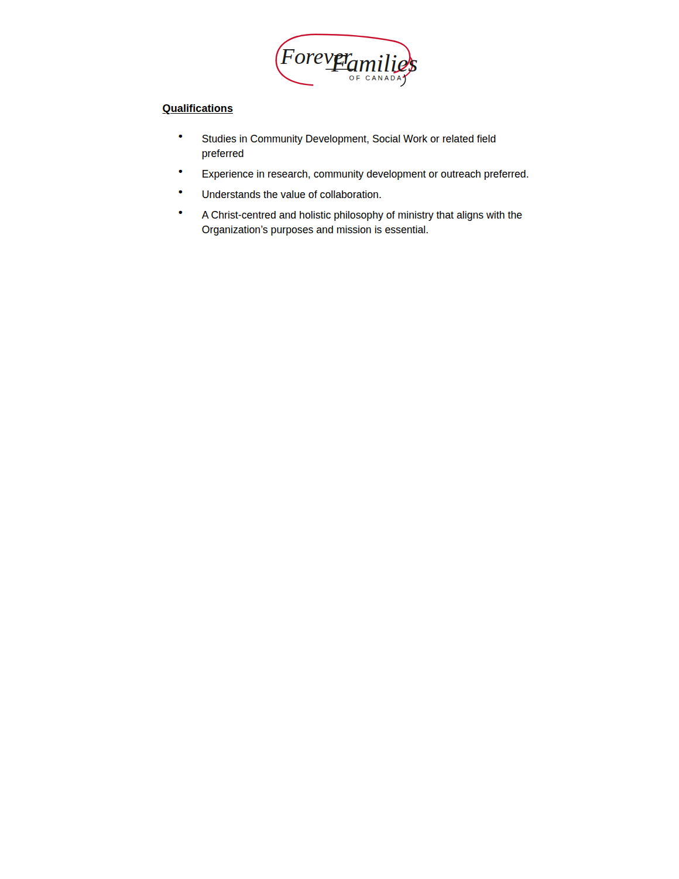Forever Families OF CANADA
Qualifications
Studies in Community Development, Social Work or related field preferred
Experience in research, community development or outreach preferred.
Understands the value of collaboration.
A Christ-centred and holistic philosophy of ministry that aligns with the Organization’s purposes and mission is essential.